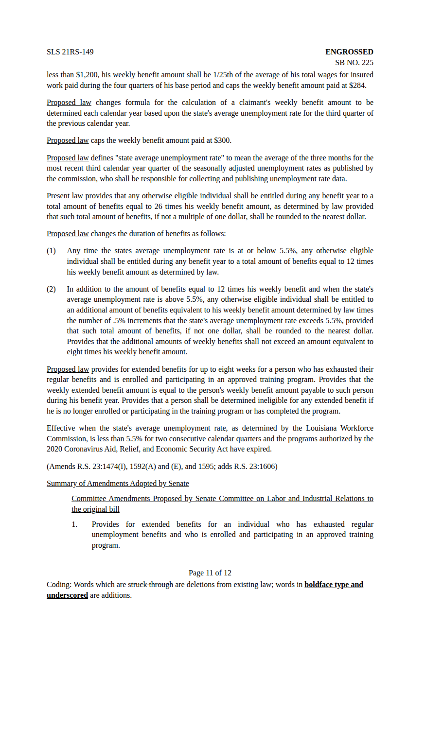SLS 21RS-149
ENGROSSED
SB NO. 225
less than $1,200, his weekly benefit amount shall be 1/25th of the average of his total wages for insured work paid during the four quarters of his base period and caps the weekly benefit amount paid at $284.
Proposed law changes formula for the calculation of a claimant's weekly benefit amount to be determined each calendar year based upon the state's average unemployment rate for the third quarter of the previous calendar year.
Proposed law caps the weekly benefit amount paid at $300.
Proposed law defines "state average unemployment rate" to mean the average of the three months for the most recent third calendar year quarter of the seasonally adjusted unemployment rates as published by the commission, who shall be responsible for collecting and publishing unemployment rate data.
Present law provides that any otherwise eligible individual shall be entitled during any benefit year to a total amount of benefits equal to 26 times his weekly benefit amount, as determined by law provided that such total amount of benefits, if not a multiple of one dollar, shall be rounded to the nearest dollar.
Proposed law changes the duration of benefits as follows:
(1) Any time the states average unemployment rate is at or below 5.5%, any otherwise eligible individual shall be entitled during any benefit year to a total amount of benefits equal to 12 times his weekly benefit amount as determined by law.
(2) In addition to the amount of benefits equal to 12 times his weekly benefit and when the state's average unemployment rate is above 5.5%, any otherwise eligible individual shall be entitled to an additional amount of benefits equivalent to his weekly benefit amount determined by law times the number of .5% increments that the state's average unemployment rate exceeds 5.5%, provided that such total amount of benefits, if not one dollar, shall be rounded to the nearest dollar. Provides that the additional amounts of weekly benefits shall not exceed an amount equivalent to eight times his weekly benefit amount.
Proposed law provides for extended benefits for up to eight weeks for a person who has exhausted their regular benefits and is enrolled and participating in an approved training program. Provides that the weekly extended benefit amount is equal to the person's weekly benefit amount payable to such person during his benefit year. Provides that a person shall be determined ineligible for any extended benefit if he is no longer enrolled or participating in the training program or has completed the program.
Effective when the state's average unemployment rate, as determined by the Louisiana Workforce Commission, is less than 5.5% for two consecutive calendar quarters and the programs authorized by the 2020 Coronavirus Aid, Relief, and Economic Security Act have expired.
(Amends R.S. 23:1474(I), 1592(A) and (E), and 1595; adds R.S. 23:1606)
Summary of Amendments Adopted by Senate
Committee Amendments Proposed by Senate Committee on Labor and Industrial Relations to the original bill
1. Provides for extended benefits for an individual who has exhausted regular unemployment benefits and who is enrolled and participating in an approved training program.
Page 11 of 12
Coding: Words which are struck through are deletions from existing law; words in boldface type and underscored are additions.